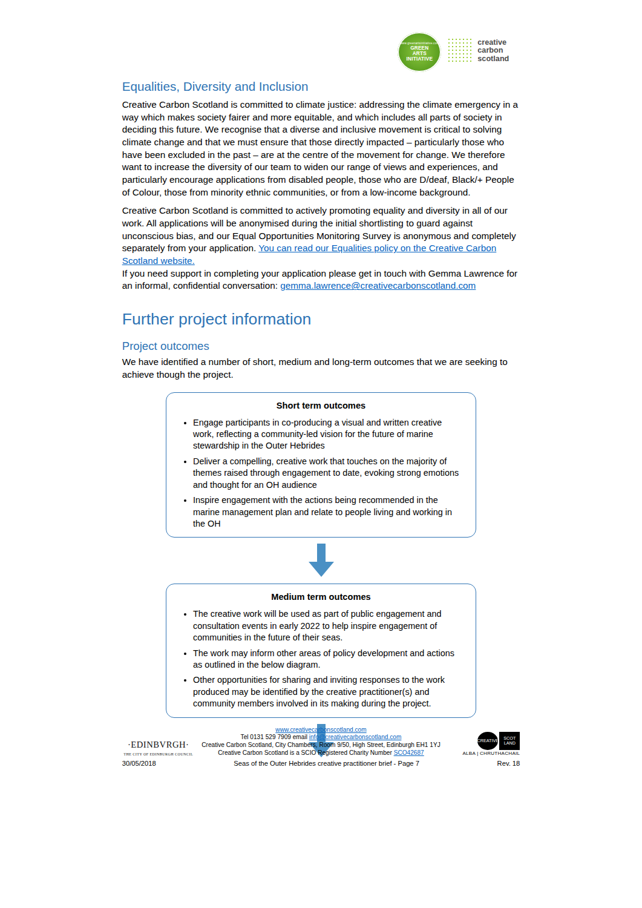www.greenartsinitiative.com GREEN ARTS INITIATIVE
creative carbon scotland
Equalities, Diversity and Inclusion
Creative Carbon Scotland is committed to climate justice: addressing the climate emergency in a way which makes society fairer and more equitable, and which includes all parts of society in deciding this future. We recognise that a diverse and inclusive movement is critical to solving climate change and that we must ensure that those directly impacted – particularly those who have been excluded in the past – are at the centre of the movement for change. We therefore want to increase the diversity of our team to widen our range of views and experiences, and particularly encourage applications from disabled people, those who are D/deaf, Black/+ People of Colour, those from minority ethnic communities, or from a low-income background.
Creative Carbon Scotland is committed to actively promoting equality and diversity in all of our work. All applications will be anonymised during the initial shortlisting to guard against unconscious bias, and our Equal Opportunities Monitoring Survey is anonymous and completely separately from your application. You can read our Equalities policy on the Creative Carbon Scotland website.
If you need support in completing your application please get in touch with Gemma Lawrence for an informal, confidential conversation: gemma.lawrence@creativecarbonscotland.com
Further project information
Project outcomes
We have identified a number of short, medium and long-term outcomes that we are seeking to achieve though the project.
Short term outcomes
Engage participants in co-producing a visual and written creative work, reflecting a community-led vision for the future of marine stewardship in the Outer Hebrides
Deliver a compelling, creative work that touches on the majority of themes raised through engagement to date, evoking strong emotions and thought for an OH audience
Inspire engagement with the actions being recommended in the marine management plan and relate to people living and working in the OH
Medium term outcomes
The creative work will be used as part of public engagement and consultation events in early 2022 to help inspire engagement of communities in the future of their seas.
The work may inform other areas of policy development and actions as outlined in the below diagram.
Other opportunities for sharing and inviting responses to the work produced may be identified by the creative practitioner(s) and community members involved in its making during the project.
·EDINBVRGH· THE CITY OF EDINBURGH COUNCIL
www.creativecarbonscotland.com
Tel 0131 529 7909 email info@creativecarbonscotland.com
Creative Carbon Scotland, City Chambers, Room 9/50, High Street, Edinburgh EH1 1YJ
Creative Carbon Scotland is a SCIO Registered Charity Number SCO42687
CREATIVE
SCOT
LAND
ALBA | CHRUTHACHAIL
30/05/2018
Seas of the Outer Hebrides creative practitioner brief - Page 7
Rev. 18